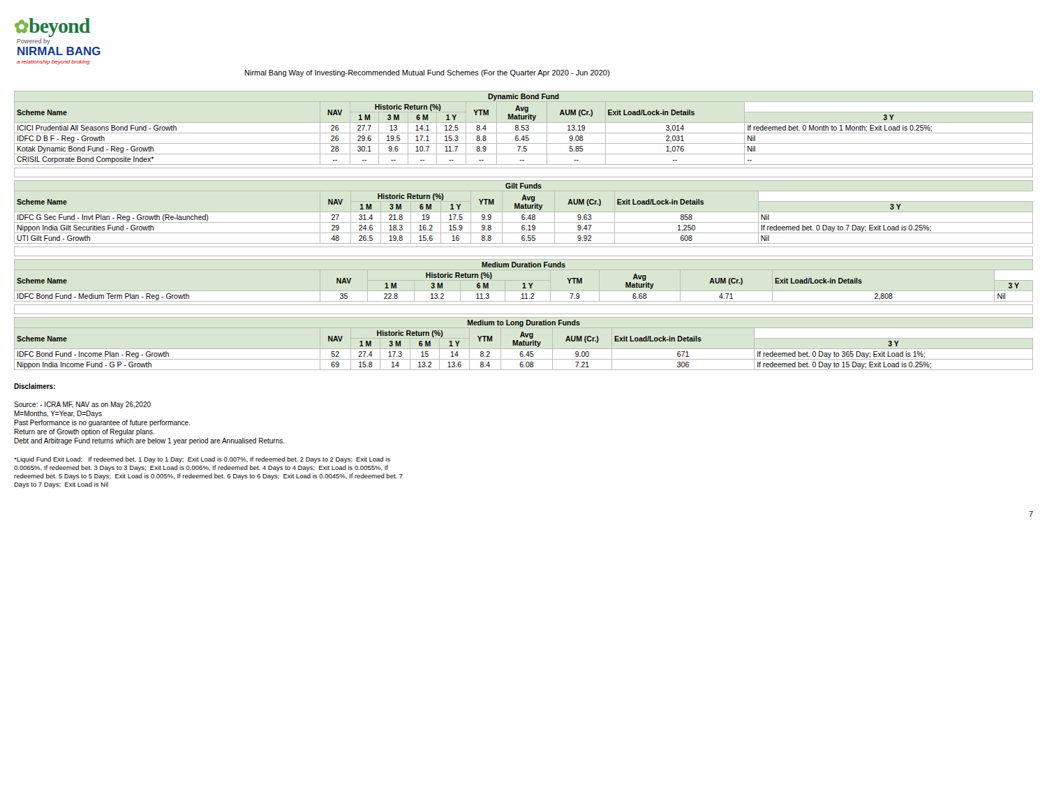✿beyond
Powered by
NIRMAL BANG
a relationship beyond broking
Nirmal Bang Way of Investing-Recommended Mutual Fund Schemes (For the Quarter Apr 2020 - Jun 2020)
| Dynamic Bond Fund |
| Scheme Name | NAV | Historic Return (%) | YTM | Avg Maturity | AUM (Cr.) | Exit Load/Lock-in Details |
| 1 M | 3 M | 6 M | 1 Y | 3 Y |
| ICICI Prudential All Seasons Bond Fund - Growth | 26 | 27.7 | 13 | 14.1 | 12.5 | 8.4 | 8.53 | 13.19 | 3,014 | If redeemed bet. 0 Month to 1 Month; Exit Load is 0.25%; |
| IDFC D B F - Reg - Growth | 26 | 29.6 | 19.5 | 17.1 | 15.3 | 8.8 | 6.45 | 9.08 | 2,031 | Nil |
| Kotak Dynamic Bond Fund - Reg - Growth | 28 | 30.1 | 9.6 | 10.7 | 11.7 | 8.9 | 7.5 | 5.85 | 1,076 | Nil |
| CRISIL Corporate Bond Composite Index* | -- | -- | -- | -- | -- | -- | -- | -- | -- | -- |
| Gilt Funds |
| Scheme Name | NAV | Historic Return (%) | YTM | Avg Maturity | AUM (Cr.) | Exit Load/Lock-in Details |
| 1 M | 3 M | 6 M | 1 Y | 3 Y |
| IDFC G Sec Fund - Invt Plan - Reg - Growth (Re-launched) | 27 | 31.4 | 21.8 | 19 | 17.5 | 9.9 | 6.48 | 9.63 | 858 | Nil |
| Nippon India Gilt Securities Fund - Growth | 29 | 24.6 | 18.3 | 16.2 | 15.9 | 9.8 | 6.19 | 9.47 | 1,250 | If redeemed bet. 0 Day to 7 Day; Exit Load is 0.25%; |
| UTI Gilt Fund - Growth | 48 | 26.5 | 19.8 | 15.6 | 16 | 8.8 | 6.55 | 9.92 | 608 | Nil |
| Medium Duration Funds |
| Scheme Name | NAV | Historic Return (%) | YTM | Avg Maturity | AUM (Cr.) | Exit Load/Lock-in Details |
| 1 M | 3 M | 6 M | 1 Y | 3 Y |
| IDFC Bond Fund - Medium Term Plan - Reg - Growth | 35 | 22.8 | 13.2 | 11.3 | 11.2 | 7.9 | 6.68 | 4.71 | 2,808 | Nil |
| Medium to Long Duration Funds |
| Scheme Name | NAV | Historic Return (%) | YTM | Avg Maturity | AUM (Cr.) | Exit Load/Lock-in Details |
| 1 M | 3 M | 6 M | 1 Y | 3 Y |
| IDFC Bond Fund - Income Plan - Reg - Growth | 52 | 27.4 | 17.3 | 15 | 14 | 8.2 | 6.45 | 9.00 | 671 | If redeemed bet. 0 Day to 365 Day; Exit Load is 1%; |
| Nippon India Income Fund - G P - Growth | 69 | 15.8 | 14 | 13.2 | 13.6 | 8.4 | 6.08 | 7.21 | 306 | If redeemed bet. 0 Day to 15 Day; Exit Load is 0.25%; |
Disclaimers:
Source: - ICRA MF, NAV as on May 26,2020
M=Months, Y=Year, D=Days
Past Performance is no guarantee of future performance.
Return are of Growth option of Regular plans.
Debt and Arbitrage Fund returns which are below 1 year period are Annualised Returns.
*Liquid Fund Exit Load: If redeemed bet. 1 Day to 1 Day; Exit Load is 0.007%, If redeemed bet. 2 Days to 2 Days; Exit Load is
0.0065%, If redeemed bet. 3 Days to 3 Days; Exit Load is 0.006%, If redeemed bet. 4 Days to 4 Days; Exit Load is 0.0055%, If
redeemed bet. 5 Days to 5 Days; Exit Load is 0.005%, If redeemed bet. 6 Days to 6 Days; Exit Load is 0.0045%, If redeemed bet. 7
Days to 7 Days; Exit Load is Nil
7